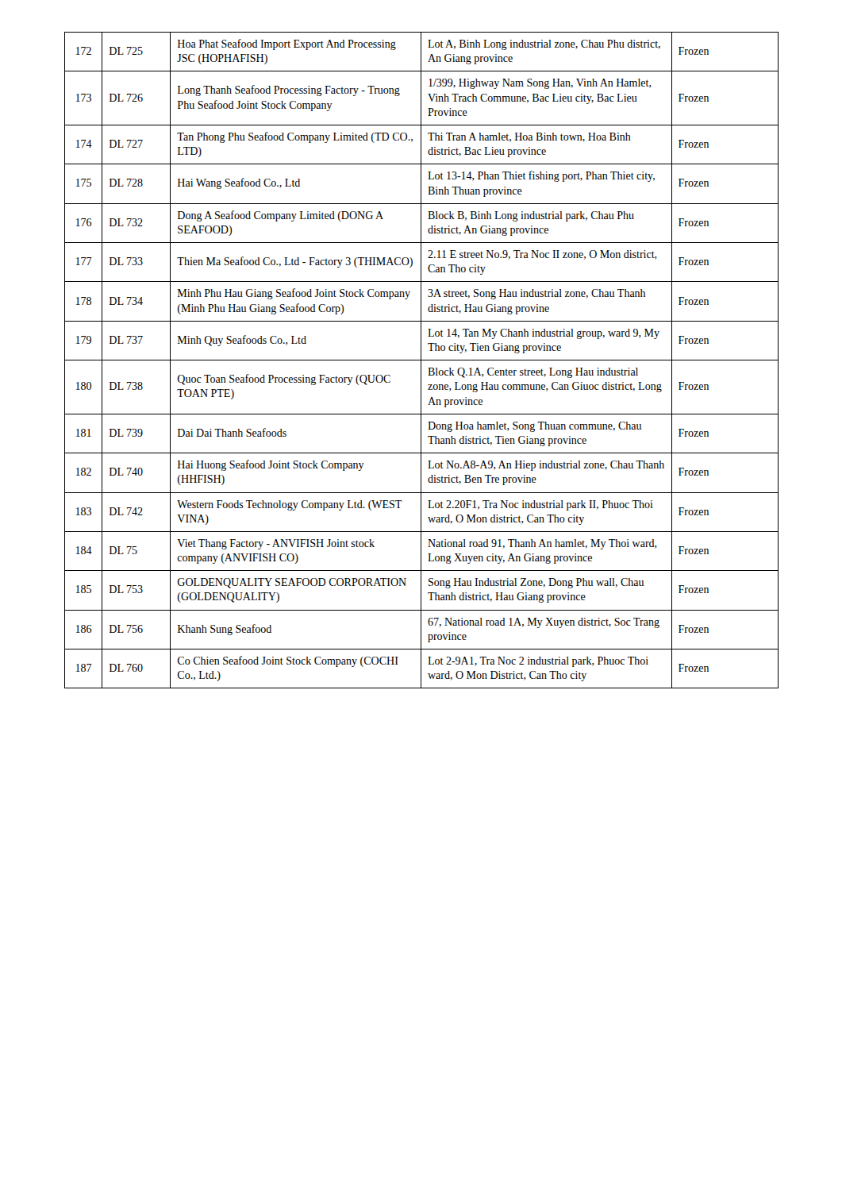| 172 | DL 725 | Hoa Phat Seafood Import Export And Processing JSC (HOPHAFISH) | Lot A, Binh Long industrial zone, Chau Phu district, An Giang province | Frozen |
| 173 | DL 726 | Long Thanh Seafood Processing Factory - Truong Phu Seafood Joint Stock Company | 1/399, Highway Nam Song Han, Vinh An Hamlet, Vinh Trach Commune, Bac Lieu city, Bac Lieu Province | Frozen |
| 174 | DL 727 | Tan Phong Phu Seafood Company Limited (TD CO., LTD) | Thi Tran A hamlet, Hoa Binh town, Hoa Binh district, Bac Lieu province | Frozen |
| 175 | DL 728 | Hai Wang Seafood Co., Ltd | Lot 13-14, Phan Thiet fishing port, Phan Thiet city, Binh Thuan province | Frozen |
| 176 | DL 732 | Dong A Seafood Company Limited (DONG A SEAFOOD) | Block B, Binh Long industrial park, Chau Phu district, An Giang province | Frozen |
| 177 | DL 733 | Thien Ma Seafood Co., Ltd - Factory 3 (THIMACO) | 2.11 E street No.9, Tra Noc II zone, O Mon district, Can Tho city | Frozen |
| 178 | DL 734 | Minh Phu Hau Giang Seafood Joint Stock Company (Minh Phu Hau Giang Seafood Corp) | 3A street, Song Hau industrial zone, Chau Thanh district, Hau Giang provine | Frozen |
| 179 | DL 737 | Minh Quy Seafoods Co., Ltd | Lot 14, Tan My Chanh industrial group, ward 9, My Tho city, Tien Giang province | Frozen |
| 180 | DL 738 | Quoc Toan Seafood Processing Factory (QUOC TOAN PTE) | Block Q.1A, Center street, Long Hau industrial zone, Long Hau commune, Can Giuoc district, Long An province | Frozen |
| 181 | DL 739 | Dai Dai Thanh Seafoods | Dong Hoa hamlet, Song Thuan commune, Chau Thanh district, Tien Giang province | Frozen |
| 182 | DL 740 | Hai Huong Seafood Joint Stock Company (HHFISH) | Lot No.A8-A9, An Hiep industrial zone, Chau Thanh district, Ben Tre provine | Frozen |
| 183 | DL 742 | Western Foods Technology Company Ltd. (WEST VINA) | Lot 2.20F1, Tra Noc industrial park II, Phuoc Thoi ward, O Mon district, Can Tho city | Frozen |
| 184 | DL 75 | Viet Thang Factory - ANVIFISH Joint stock company (ANVIFISH CO) | National road 91, Thanh An hamlet, My Thoi ward, Long Xuyen city, An Giang province | Frozen |
| 185 | DL 753 | GOLDENQUALITY SEAFOOD CORPORATION (GOLDENQUALITY) | Song Hau Industrial Zone, Dong Phu wall, Chau Thanh district, Hau Giang province | Frozen |
| 186 | DL 756 | Khanh Sung Seafood | 67, National road 1A, My Xuyen district, Soc Trang province | Frozen |
| 187 | DL 760 | Co Chien Seafood Joint Stock Company (COCHI Co., Ltd.) | Lot 2-9A1, Tra Noc 2 industrial park, Phuoc Thoi ward, O Mon District, Can Tho city | Frozen |